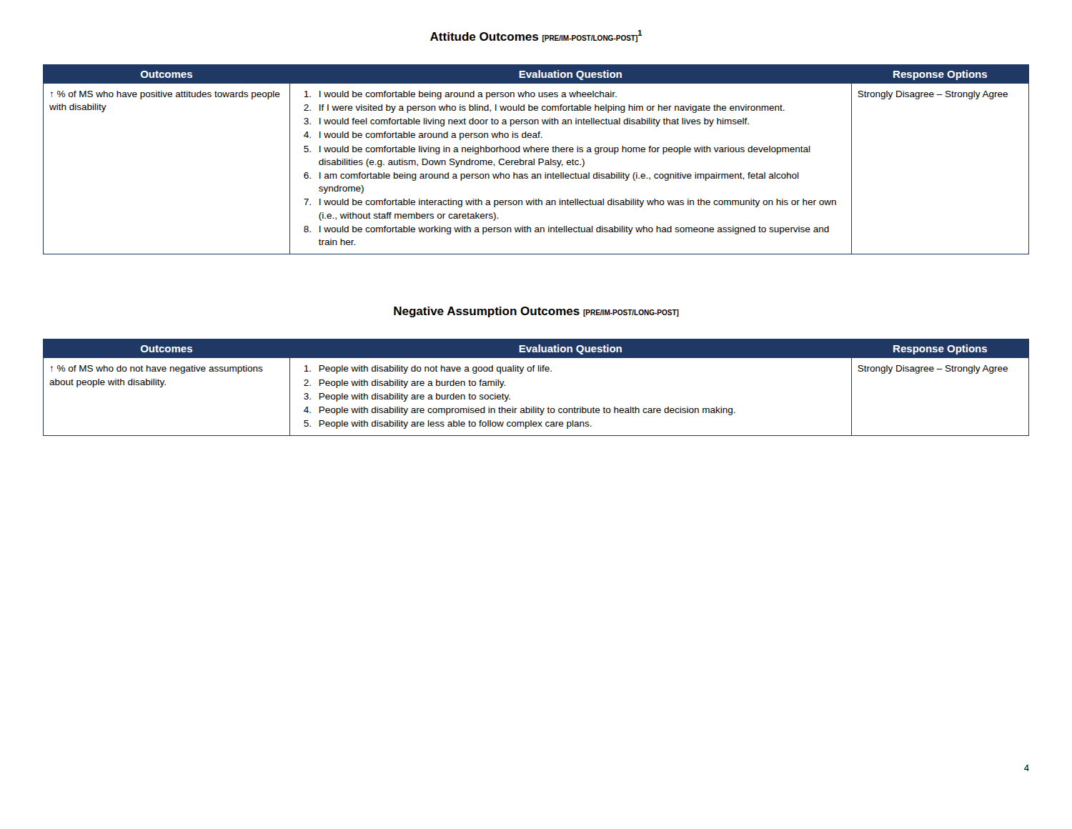Attitude Outcomes [PRE/IM-POST/LONG-POST]1
| Outcomes | Evaluation Question | Response Options |
| --- | --- | --- |
| ↑ % of MS who have positive attitudes towards people with disability | I would be comfortable being around a person who uses a wheelchair. If I were visited by a person who is blind, I would be comfortable helping him or her navigate the environment. I would feel comfortable living next door to a person with an intellectual disability that lives by himself. I would be comfortable around a person who is deaf. I would be comfortable living in a neighborhood where there is a group home for people with various developmental disabilities (e.g. autism, Down Syndrome, Cerebral Palsy, etc.) I am comfortable being around a person who has an intellectual disability (i.e., cognitive impairment, fetal alcohol syndrome) I would be comfortable interacting with a person with an intellectual disability who was in the community on his or her own (i.e., without staff members or caretakers). I would be comfortable working with a person with an intellectual disability who had someone assigned to supervise and train her. | Strongly Disagree – Strongly Agree |
Negative Assumption Outcomes [PRE/IM-POST/LONG-POST]
| Outcomes | Evaluation Question | Response Options |
| --- | --- | --- |
| ↑ % of MS who do not have negative assumptions about people with disability. | People with disability do not have a good quality of life. People with disability are a burden to family. People with disability are a burden to society. People with disability are compromised in their ability to contribute to health care decision making. People with disability are less able to follow complex care plans. | Strongly Disagree – Strongly Agree |
4